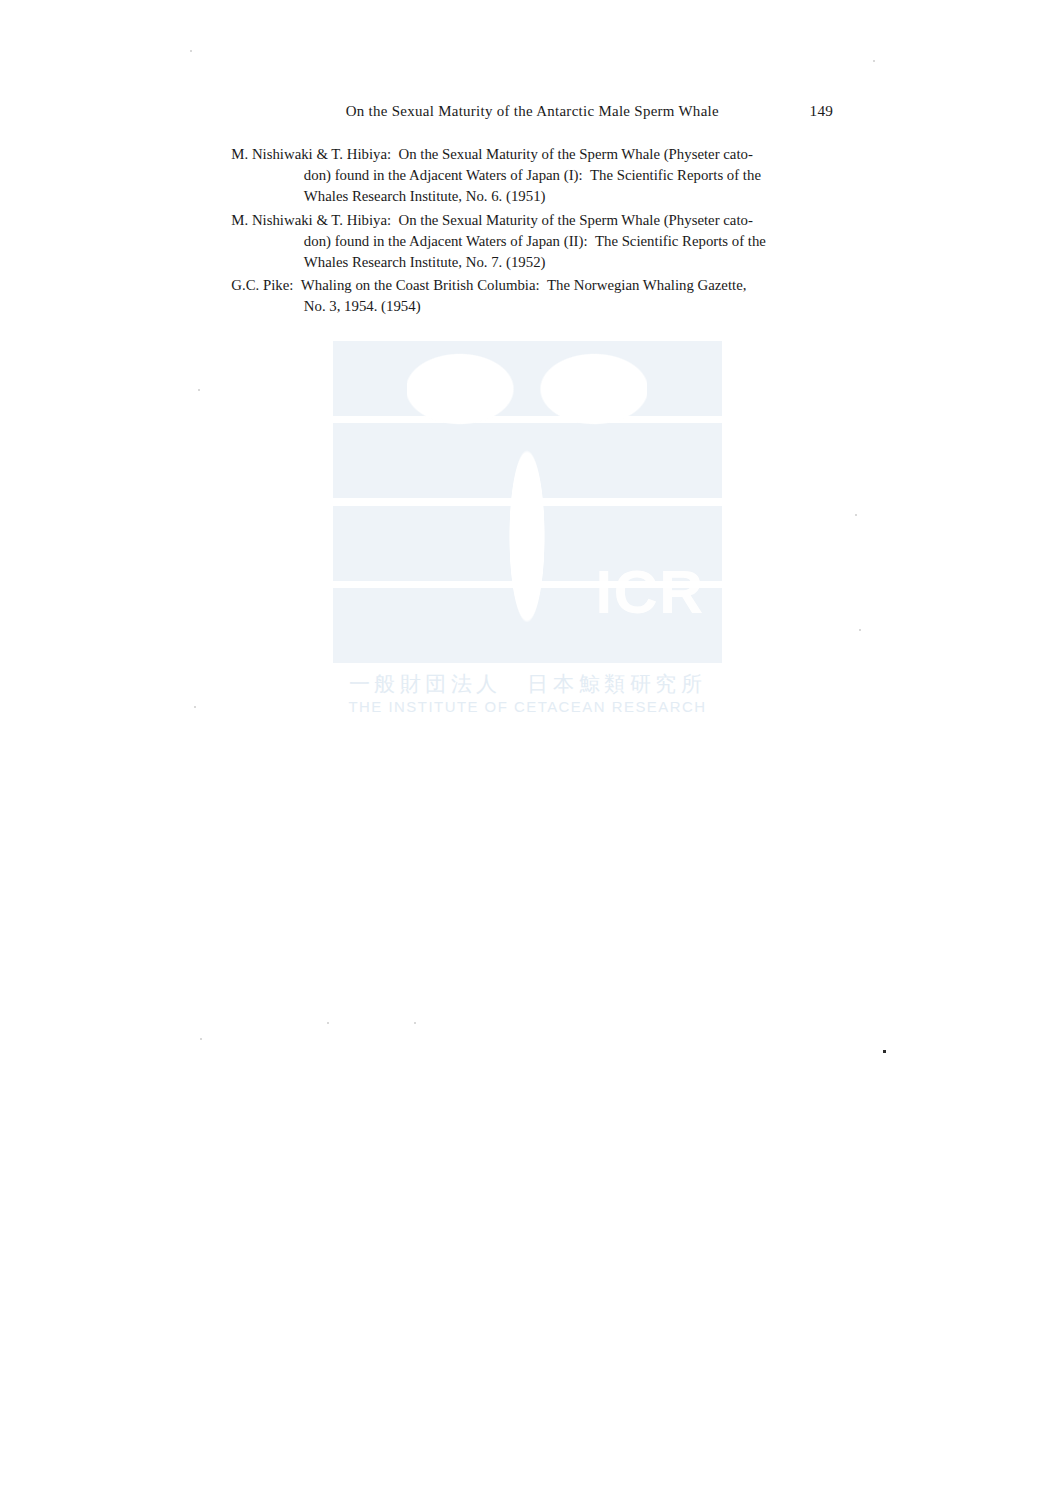On the Sexual Maturity of the Antarctic Male Sperm Whale 149
M. Nishiwaki & T. Hibiya: On the Sexual Maturity of the Sperm Whale (Physeter cato- don) found in the Adjacent Waters of Japan (I): The Scientific Reports of the Whales Research Institute, No. 6. (1951)
M. Nishiwaki & T. Hibiya: On the Sexual Maturity of the Sperm Whale (Physeter cato- don) found in the Adjacent Waters of Japan (II): The Scientific Reports of the Whales Research Institute, No. 7. (1952)
G.C. Pike: Whaling on the Coast British Columbia: The Norwegian Whaling Gazette, No. 3, 1954. (1954)
ICR
一般財団法人　日本鯨類研究所
THE INSTITUTE OF CETACEAN RESEARCH